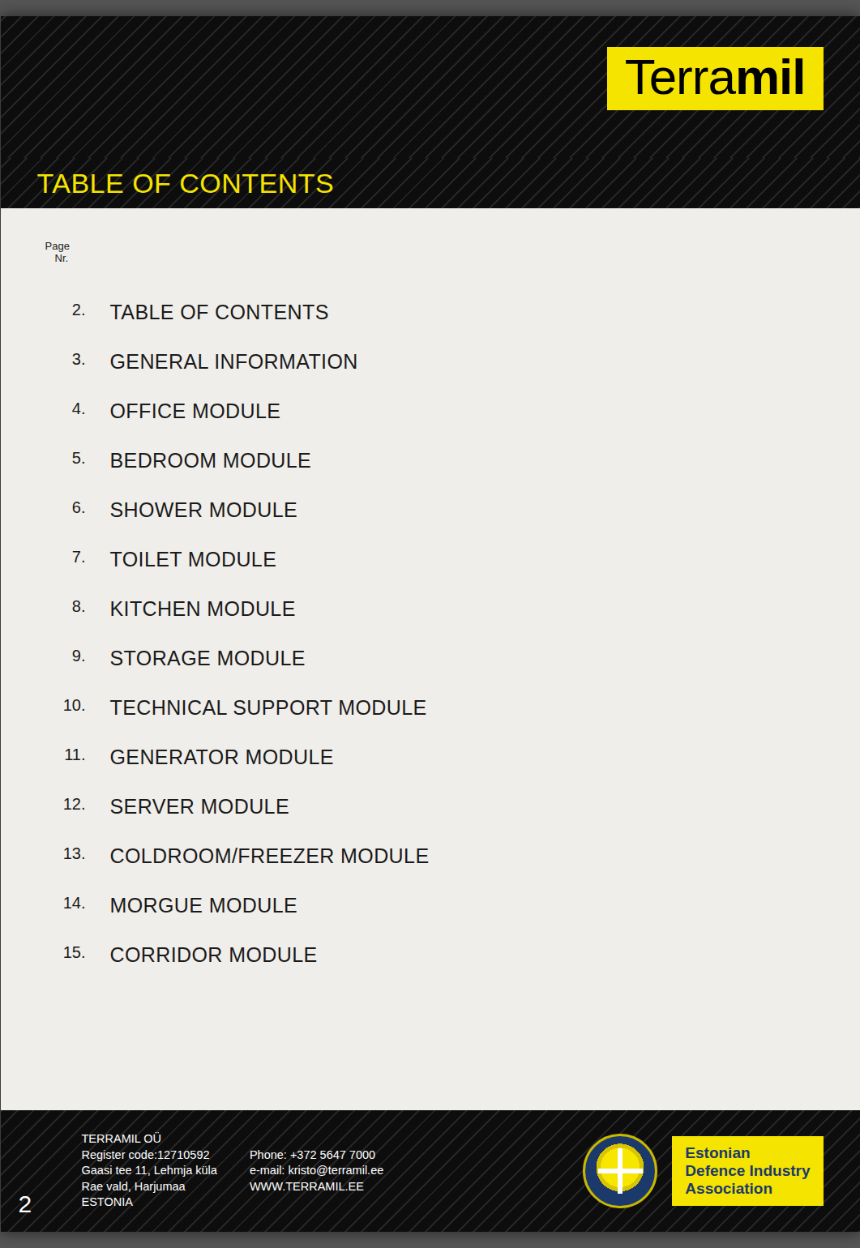Terramil
TABLE OF CONTENTS
Page Nr.
| 2. | TABLE OF CONTENTS |
| 3. | GENERAL INFORMATION |
| 4. | OFFICE MODULE |
| 5. | BEDROOM MODULE |
| 6. | SHOWER MODULE |
| 7. | TOILET MODULE |
| 8. | KITCHEN MODULE |
| 9. | STORAGE MODULE |
| 10. | TECHNICAL SUPPORT MODULE |
| 11. | GENERATOR MODULE |
| 12. | SERVER MODULE |
| 13. | COLDROOM/FREEZER MODULE |
| 14. | MORGUE MODULE |
| 15. | CORRIDOR MODULE |
2
TERRAMIL OÜ
Register code:12710592
Gaasi tee 11, Lehmja küla
Rae vald, Harjumaa
ESTONIA
Phone: +372 5647 7000
e-mail: kristo@terramil.ee
WWW.TERRAMIL.EE
Estonian Defence Industry Association